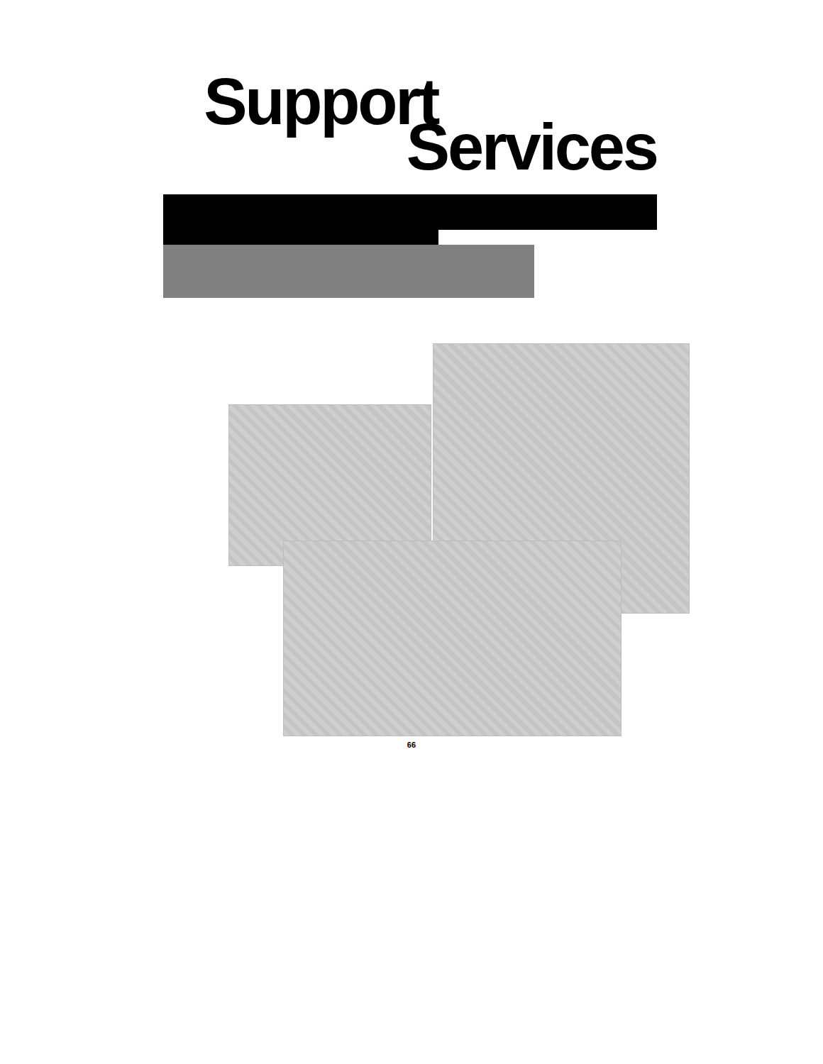Support Services
66